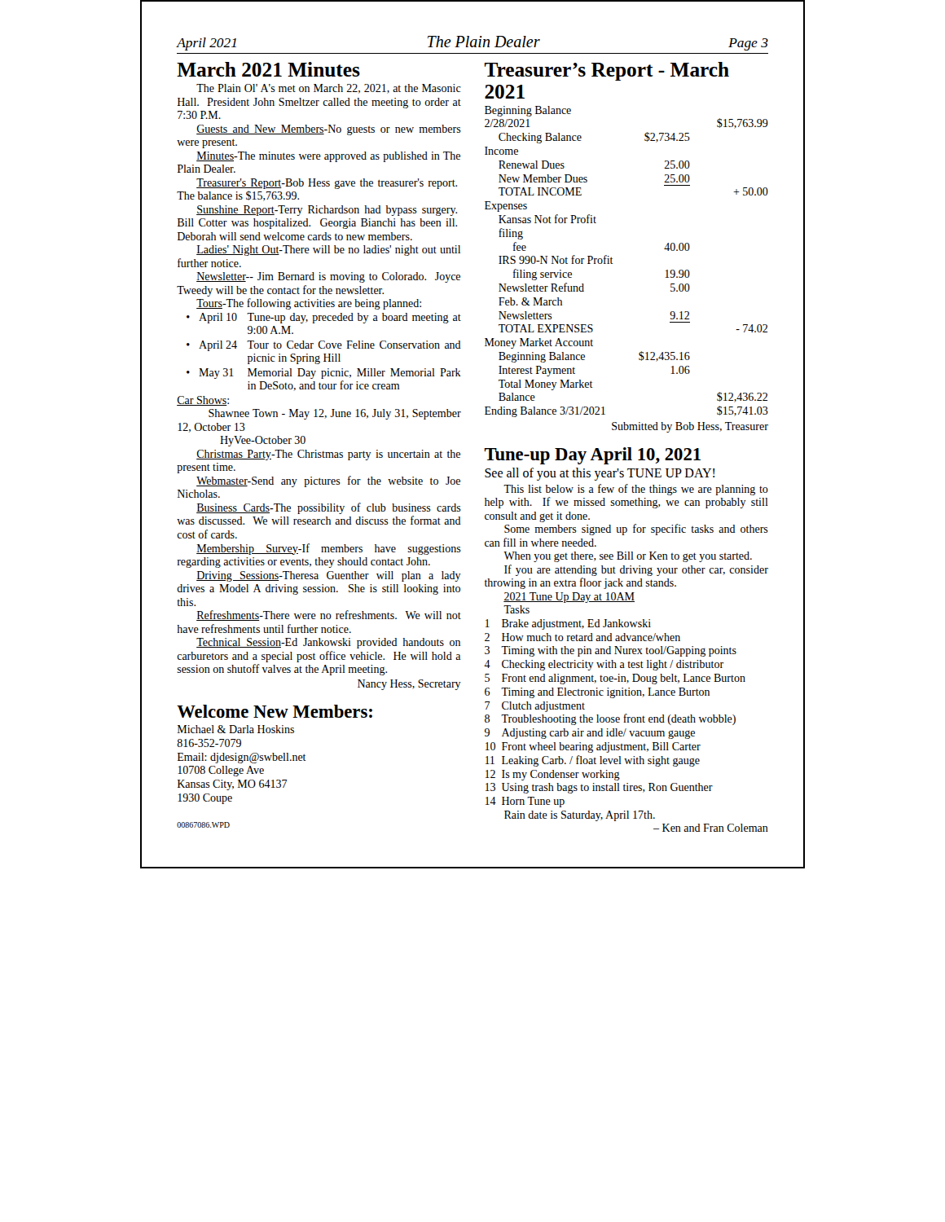April 2021 The Plain Dealer Page 3
March 2021 Minutes
The Plain Ol' A's met on March 22, 2021, at the Masonic Hall. President John Smeltzer called the meeting to order at 7:30 P.M.
Guests and New Members-No guests or new members were present.
Minutes-The minutes were approved as published in The Plain Dealer.
Treasurer's Report-Bob Hess gave the treasurer's report. The balance is $15,763.99.
Sunshine Report-Terry Richardson had bypass surgery. Bill Cotter was hospitalized. Georgia Bianchi has been ill. Deborah will send welcome cards to new members.
Ladies' Night Out-There will be no ladies' night out until further notice.
Newsletter-- Jim Bernard is moving to Colorado. Joyce Tweedy will be the contact for the newsletter.
Tours-The following activities are being planned:
•April 10 Tune-up day, preceded by a board meeting at 9:00 A.M.
•April 24 Tour to Cedar Cove Feline Conservation and picnic in Spring Hill
•May 31 Memorial Day picnic, Miller Memorial Park in DeSoto, and tour for ice cream
Car Shows:
Shawnee Town - May 12, June 16, July 31, September 12, October 13
HyVee-October 30
Christmas Party-The Christmas party is uncertain at the present time.
Webmaster-Send any pictures for the website to Joe Nicholas.
Business Cards-The possibility of club business cards was discussed. We will research and discuss the format and cost of cards.
Membership Survey-If members have suggestions regarding activities or events, they should contact John.
Driving Sessions-Theresa Guenther will plan a lady drives a Model A driving session. She is still looking into this.
Refreshments-There were no refreshments. We will not have refreshments until further notice.
Technical Session-Ed Jankowski provided handouts on carburetors and a special post office vehicle. He will hold a session on shutoff valves at the April meeting.
Nancy Hess, Secretary
Welcome New Members:
Michael & Darla Hoskins
816-352-7079
Email: djdesign@swbell.net
10708 College Ave
Kansas City, MO 64137
1930 Coupe
00867086.WPD
Treasurer’s Report - March 2021
| Beginning Balance 2/28/2021 | | $15,763.99 |
| Checking Balance | $2,734.25 | |
| Income | | |
| Renewal Dues | 25.00 | |
| New Member Dues | 25.00 | |
| TOTAL INCOME | | + 50.00 |
| Expenses | | |
| Kansas Not for Profit filing | | |
| fee | 40.00 | |
| IRS 990-N Not for Profit | | |
| filing service | 19.90 | |
| Newsletter Refund | 5.00 | |
| Feb. & March Newsletters | 9.12 | |
| TOTAL EXPENSES | | - 74.02 |
| Money Market Account | | |
| Beginning Balance | $12,435.16 | |
| Interest Payment | 1.06 | |
| Total Money Market Balance | | $12,436.22 |
| Ending Balance 3/31/2021 | | $15,741.03 |
Submitted by Bob Hess, Treasurer
Tune-up Day April 10, 2021
See all of you at this year's TUNE UP DAY!
This list below is a few of the things we are planning to help with. If we missed something, we can probably still consult and get it done.
Some members signed up for specific tasks and others can fill in where needed.
When you get there, see Bill or Ken to get you started.
If you are attending but driving your other car, consider throwing in an extra floor jack and stands.
2021 Tune Up Day at 10AM
Tasks
Brake adjustment, Ed Jankowski
How much to retard and advance/when
Timing with the pin and Nurex tool/Gapping points
Checking electricity with a test light / distributor
Front end alignment, toe-in, Doug belt, Lance Burton
Timing and Electronic ignition, Lance Burton
Clutch adjustment
Troubleshooting the loose front end (death wobble)
Adjusting carb air and idle/ vacuum gauge
Front wheel bearing adjustment, Bill Carter
Leaking Carb. / float level with sight gauge
Is my Condenser working
Using trash bags to install tires, Ron Guenther
Horn Tune up
Rain date is Saturday, April 17th.
– Ken and Fran Coleman